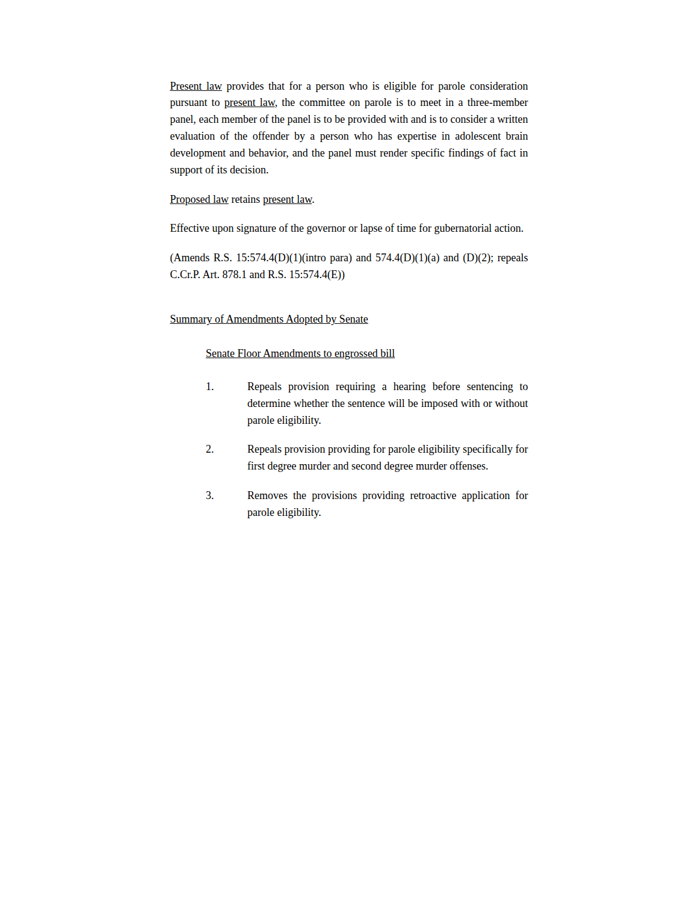Present law provides that for a person who is eligible for parole consideration pursuant to present law, the committee on parole is to meet in a three-member panel, each member of the panel is to be provided with and is to consider a written evaluation of the offender by a person who has expertise in adolescent brain development and behavior, and the panel must render specific findings of fact in support of its decision.
Proposed law retains present law.
Effective upon signature of the governor or lapse of time for gubernatorial action.
(Amends R.S. 15:574.4(D)(1)(intro para) and 574.4(D)(1)(a) and (D)(2); repeals C.Cr.P. Art. 878.1 and R.S. 15:574.4(E))
Summary of Amendments Adopted by Senate
Senate Floor Amendments to engrossed bill
1. Repeals provision requiring a hearing before sentencing to determine whether the sentence will be imposed with or without parole eligibility.
2. Repeals provision providing for parole eligibility specifically for first degree murder and second degree murder offenses.
3. Removes the provisions providing retroactive application for parole eligibility.